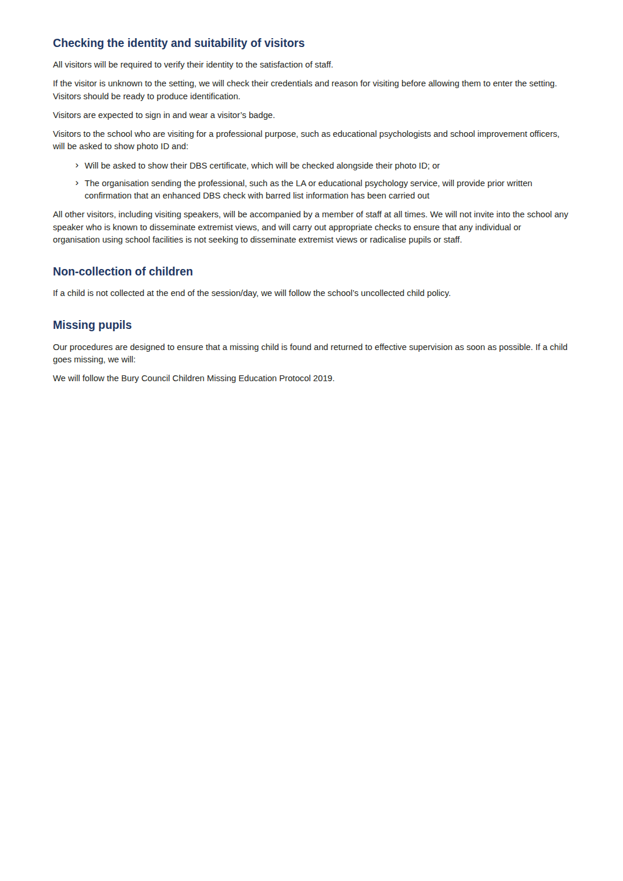Checking the identity and suitability of visitors
All visitors will be required to verify their identity to the satisfaction of staff.
If the visitor is unknown to the setting, we will check their credentials and reason for visiting before allowing them to enter the setting. Visitors should be ready to produce identification.
Visitors are expected to sign in and wear a visitor’s badge.
Visitors to the school who are visiting for a professional purpose, such as educational psychologists and school improvement officers, will be asked to show photo ID and:
Will be asked to show their DBS certificate, which will be checked alongside their photo ID; or
The organisation sending the professional, such as the LA or educational psychology service, will provide prior written confirmation that an enhanced DBS check with barred list information has been carried out
All other visitors, including visiting speakers, will be accompanied by a member of staff at all times. We will not invite into the school any speaker who is known to disseminate extremist views, and will carry out appropriate checks to ensure that any individual or organisation using school facilities is not seeking to disseminate extremist views or radicalise pupils or staff.
Non-collection of children
If a child is not collected at the end of the session/day, we will follow the school’s uncollected child policy.
Missing pupils
Our procedures are designed to ensure that a missing child is found and returned to effective supervision as soon as possible. If a child goes missing, we will:
We will follow the Bury Council Children Missing Education Protocol 2019.